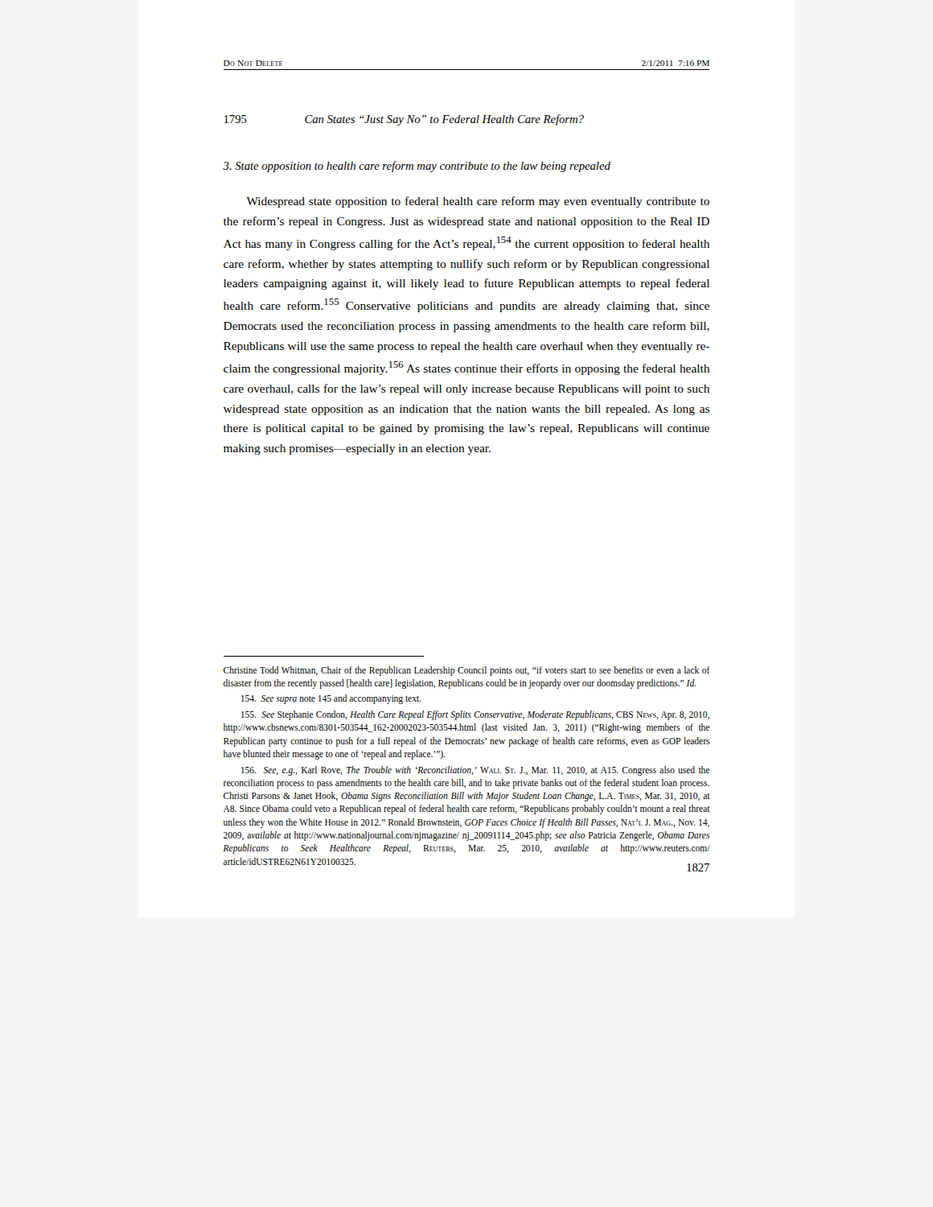Do Not Delete 2/1/2011 7:16 PM
1795 Can States “Just Say No” to Federal Health Care Reform?
3. State opposition to health care reform may contribute to the law being repealed
Widespread state opposition to federal health care reform may even eventually contribute to the reform’s repeal in Congress. Just as widespread state and national opposition to the Real ID Act has many in Congress calling for the Act’s repeal,154 the current opposition to federal health care reform, whether by states attempting to nullify such reform or by Republican congressional leaders campaigning against it, will likely lead to future Republican attempts to repeal federal health care reform.155 Conservative politicians and pundits are already claiming that, since Democrats used the reconciliation process in passing amendments to the health care reform bill, Republicans will use the same process to repeal the health care overhaul when they eventually reclaim the congressional majority.156 As states continue their efforts in opposing the federal health care overhaul, calls for the law’s repeal will only increase because Republicans will point to such widespread state opposition as an indication that the nation wants the bill repealed. As long as there is political capital to be gained by promising the law’s repeal, Republicans will continue making such promises—especially in an election year.
Christine Todd Whitman, Chair of the Republican Leadership Council points out, “if voters start to see benefits or even a lack of disaster from the recently passed [health care] legislation, Republicans could be in jeopardy over our doomsday predictions.” Id.
154. See supra note 145 and accompanying text.
155. See Stephanie Condon, Health Care Repeal Effort Splits Conservative, Moderate Republicans, CBS News, Apr. 8, 2010, http://www.cbsnews.com/8301-503544_162-20002023-503544.html (last visited Jan. 3, 2011) (“Right-wing members of the Republican party continue to push for a full repeal of the Democrats’ new package of health care reforms, even as GOP leaders have blunted their message to one of ‘repeal and replace.’”).
156. See, e.g., Karl Rove, The Trouble with ‘Reconciliation,’ Wall St. J., Mar. 11, 2010, at A15. Congress also used the reconciliation process to pass amendments to the health care bill, and to take private banks out of the federal student loan process. Christi Parsons & Janet Hook, Obama Signs Reconciliation Bill with Major Student Loan Change, L.A. Times, Mar. 31, 2010, at A8. Since Obama could veto a Republican repeal of federal health care reform, “Republicans probably couldn’t mount a real threat unless they won the White House in 2012.” Ronald Brownstein, GOP Faces Choice If Health Bill Passes, Nat’l J. Mag., Nov. 14, 2009, available at http://www.nationaljournal.com/njmagazine/ nj_20091114_2045.php; see also Patricia Zengerle, Obama Dares Republicans to Seek Healthcare Repeal, Reuters, Mar. 25, 2010, available at http://www.reuters.com/ article/idUSTRE62N61Y20100325.
1827